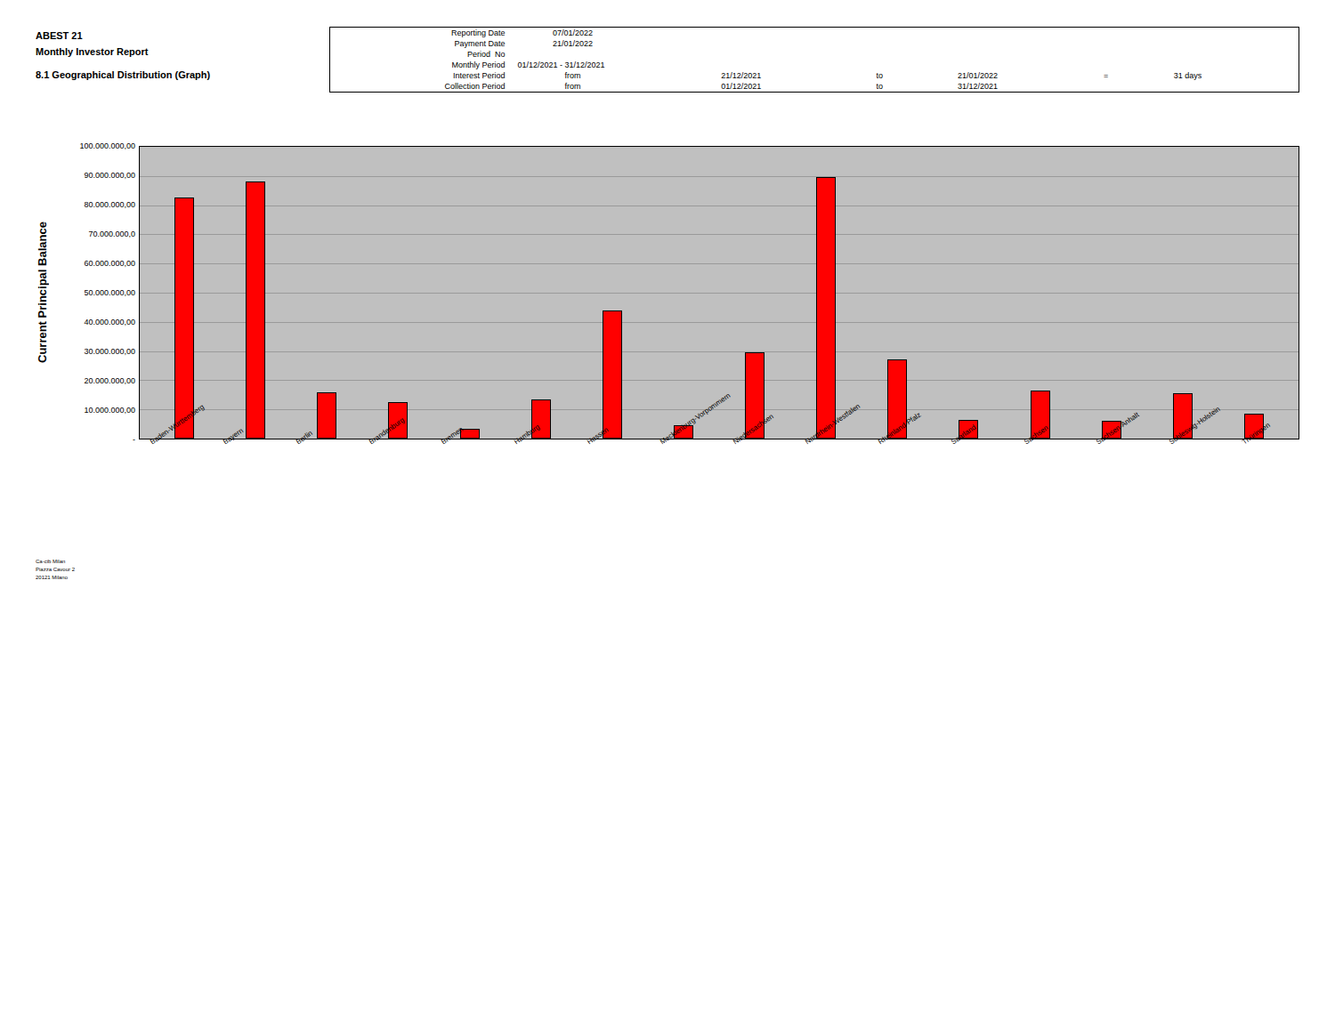ABEST 21
Monthly Investor Report
8.1 Geographical Distribution (Graph)
| Reporting Date | 07/01/2022 | | | | |
| Payment Date | 21/01/2022 | | | | |
| Period No | | | | | |
| Monthly Period | 01/12/2021 - 31/12/2021 | | | |
| Interest Period | from | 21/12/2021 | to | 21/01/2022 | = | 31 days |
| Collection Period | from | 01/12/2021 | to | 31/12/2021 | | |
Current Principal Balance
100.000.000,00 90.000.000,00 80.000.000,00 70.000.000,0 60.000.000,00 50.000.000,00 40.000.000,00 30.000.000,00 20.000.000,00 10.000.000,00 -
Baden-Württemberg Bayern Berlin Brandenburg Bremen Hamburg Hessen Mecklenburg-Vorpommern Niedersachsen Nordrhein-Westfalen Rheinland-Pfalz Saarland Sachsen Sachsen-Anhalt Schleswig-Holstein Thüringen
Ca-cib Milan
Piazza Cavour 2
20121 Milano